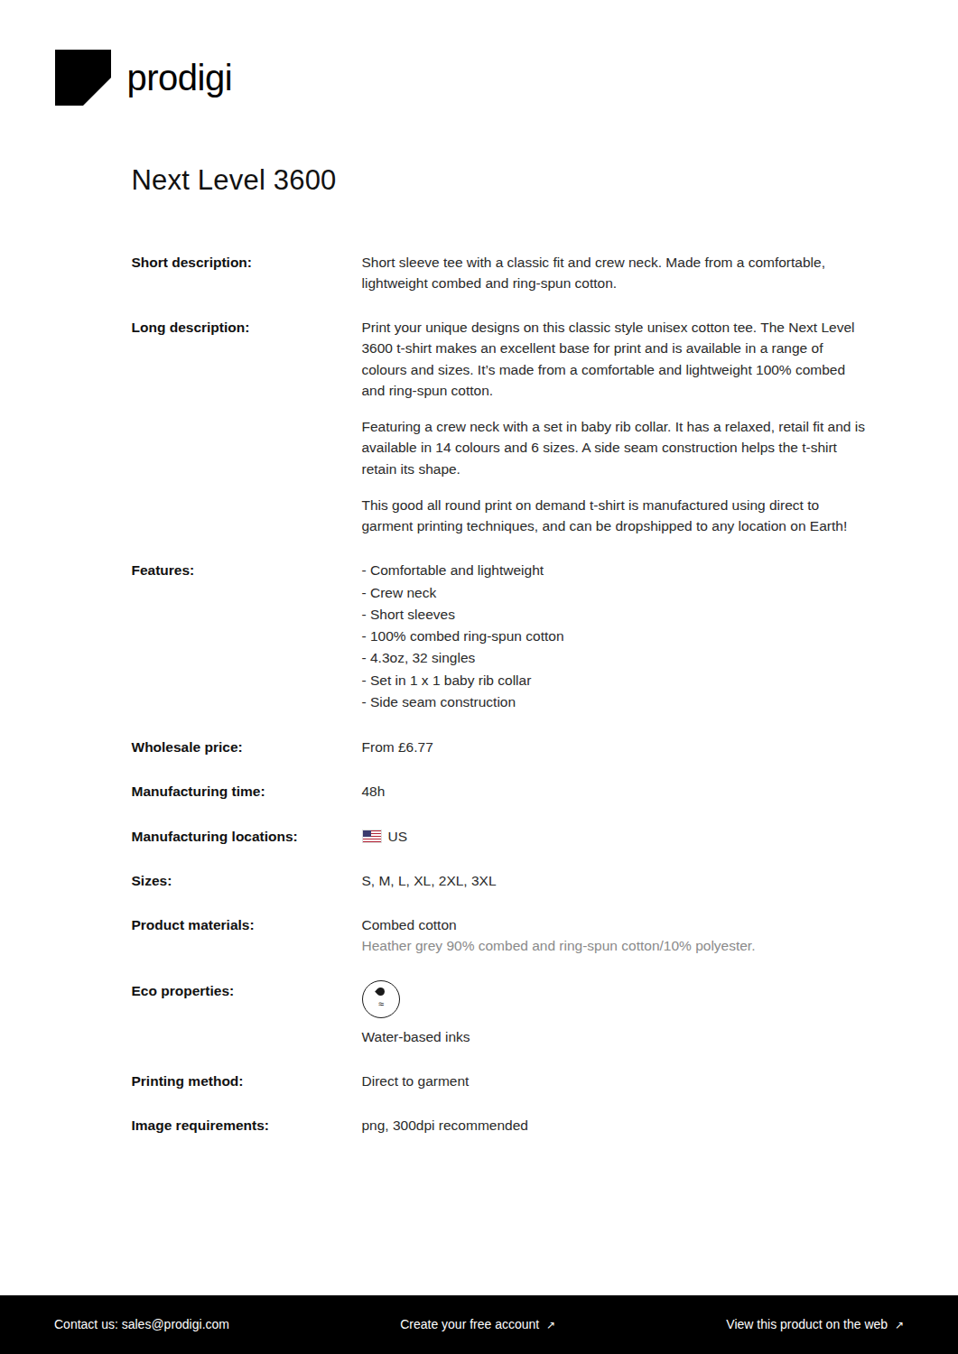prodigi
Next Level 3600
Short description:
Short sleeve tee with a classic fit and crew neck. Made from a comfortable, lightweight combed and ring-spun cotton.
Long description:
Print your unique designs on this classic style unisex cotton tee. The Next Level 3600 t-shirt makes an excellent base for print and is available in a range of colours and sizes. It’s made from a comfortable and lightweight 100% combed and ring-spun cotton.
Featuring a crew neck with a set in baby rib collar. It has a relaxed, retail fit and is available in 14 colours and 6 sizes. A side seam construction helps the t-shirt retain its shape.
This good all round print on demand t-shirt is manufactured using direct to garment printing techniques, and can be dropshipped to any location on Earth!
Features:
- Comfortable and lightweight
- Crew neck
- Short sleeves
- 100% combed ring-spun cotton
- 4.3oz, 32 singles
- Set in 1 x 1 baby rib collar
- Side seam construction
Wholesale price:
From £6.77
Manufacturing time:
48h
Manufacturing locations:
US
Sizes:
S, M, L, XL, 2XL, 3XL
Product materials:
Combed cotton
Heather grey 90% combed and ring-spun cotton/10% polyester.
Eco properties:
≈
Water-based inks
Printing method:
Direct to garment
Image requirements:
png, 300dpi recommended
Contact us: sales@prodigi.com
Create your free account ↗
View this product on the web ↗